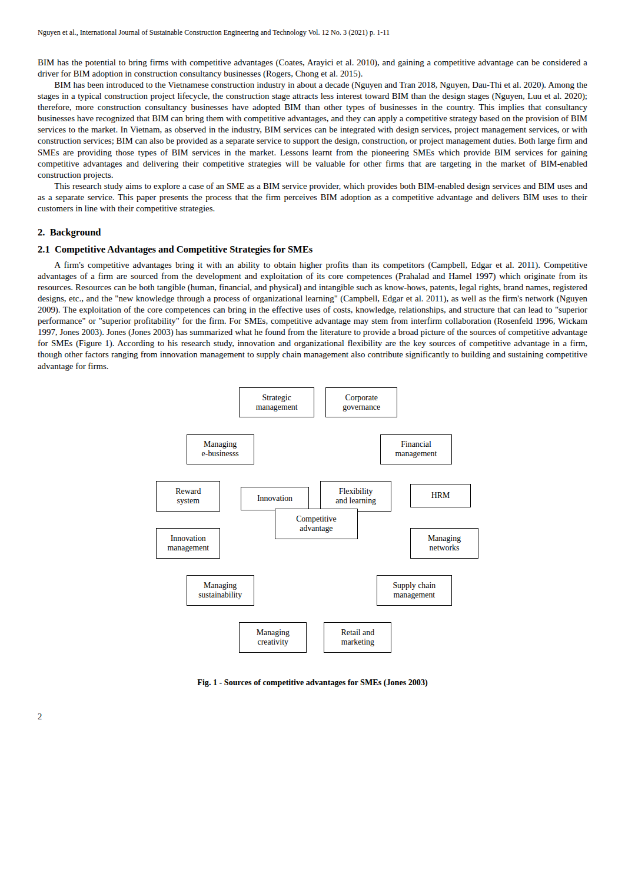Nguyen et al., International Journal of Sustainable Construction Engineering and Technology Vol. 12 No. 3 (2021) p. 1-11
BIM has the potential to bring firms with competitive advantages (Coates, Arayici et al. 2010), and gaining a competitive advantage can be considered a driver for BIM adoption in construction consultancy businesses (Rogers, Chong et al. 2015).
BIM has been introduced to the Vietnamese construction industry in about a decade (Nguyen and Tran 2018, Nguyen, Dau-Thi et al. 2020). Among the stages in a typical construction project lifecycle, the construction stage attracts less interest toward BIM than the design stages (Nguyen, Luu et al. 2020); therefore, more construction consultancy businesses have adopted BIM than other types of businesses in the country. This implies that consultancy businesses have recognized that BIM can bring them with competitive advantages, and they can apply a competitive strategy based on the provision of BIM services to the market. In Vietnam, as observed in the industry, BIM services can be integrated with design services, project management services, or with construction services; BIM can also be provided as a separate service to support the design, construction, or project management duties. Both large firm and SMEs are providing those types of BIM services in the market. Lessons learnt from the pioneering SMEs which provide BIM services for gaining competitive advantages and delivering their competitive strategies will be valuable for other firms that are targeting in the market of BIM-enabled construction projects.
This research study aims to explore a case of an SME as a BIM service provider, which provides both BIM-enabled design services and BIM uses and as a separate service. This paper presents the process that the firm perceives BIM adoption as a competitive advantage and delivers BIM uses to their customers in line with their competitive strategies.
2. Background
2.1 Competitive Advantages and Competitive Strategies for SMEs
A firm's competitive advantages bring it with an ability to obtain higher profits than its competitors (Campbell, Edgar et al. 2011). Competitive advantages of a firm are sourced from the development and exploitation of its core competences (Prahalad and Hamel 1997) which originate from its resources. Resources can be both tangible (human, financial, and physical) and intangible such as know-hows, patents, legal rights, brand names, registered designs, etc., and the "new knowledge through a process of organizational learning" (Campbell, Edgar et al. 2011), as well as the firm's network (Nguyen 2009). The exploitation of the core competences can bring in the effective uses of costs, knowledge, relationships, and structure that can lead to "superior performance" or "superior profitability" for the firm. For SMEs, competitive advantage may stem from interfirm collaboration (Rosenfeld 1996, Wickam 1997, Jones 2003). Jones (Jones 2003) has summarized what he found from the literature to provide a broad picture of the sources of competitive advantage for SMEs (Figure 1). According to his research study, innovation and organizational flexibility are the key sources of competitive advantage in a firm, though other factors ranging from innovation management to supply chain management also contribute significantly to building and sustaining competitive advantage for firms.
Strategic
management
Corporate
governance
Managing
e-businesss
Financial
management
Reward
system
Innovation
Flexibility
and learning
HRM
Competitive
advantage
Innovation
management
Managing
networks
Managing
sustainability
Supply chain
management
Managing
creativity
Retail and
marketing
Fig. 1 - Sources of competitive advantages for SMEs (Jones 2003)
2